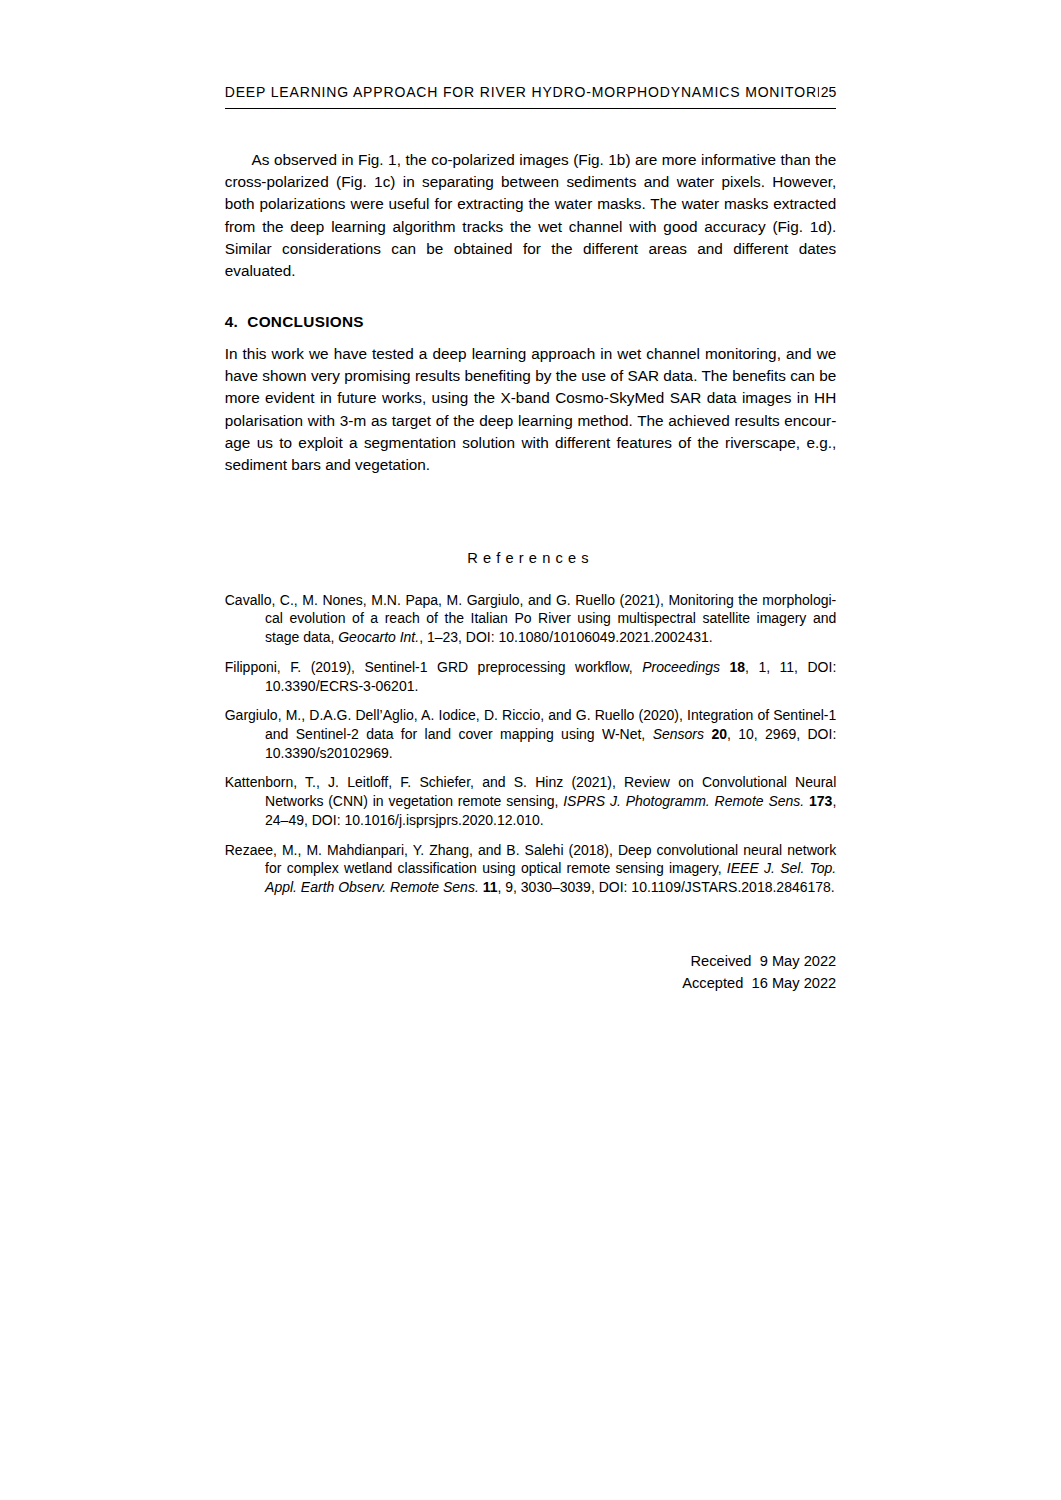DEEP LEARNING APPROACH FOR RIVER HYDRO-MORPHODYNAMICS MONITORING USING SAR DATA 25
As observed in Fig. 1, the co-polarized images (Fig. 1b) are more informative than the cross-polarized (Fig. 1c) in separating between sediments and water pixels. However, both polarizations were useful for extracting the water masks. The water masks extracted from the deep learning algorithm tracks the wet channel with good accuracy (Fig. 1d). Similar considerations can be obtained for the different areas and different dates evaluated.
4. CONCLUSIONS
In this work we have tested a deep learning approach in wet channel monitoring, and we have shown very promising results benefiting by the use of SAR data. The benefits can be more evident in future works, using the X-band Cosmo-SkyMed SAR data images in HH polarisation with 3-m as target of the deep learning method. The achieved results encourage us to exploit a segmentation solution with different features of the riverscape, e.g., sediment bars and vegetation.
References
Cavallo, C., M. Nones, M.N. Papa, M. Gargiulo, and G. Ruello (2021), Monitoring the morphological evolution of a reach of the Italian Po River using multispectral satellite imagery and stage data, Geocarto Int., 1–23, DOI: 10.1080/10106049.2021.2002431.
Filipponi, F. (2019), Sentinel-1 GRD preprocessing workflow, Proceedings 18, 1, 11, DOI: 10.3390/ECRS-3-06201.
Gargiulo, M., D.A.G. Dell’Aglio, A. Iodice, D. Riccio, and G. Ruello (2020), Integration of Sentinel-1 and Sentinel-2 data for land cover mapping using W-Net, Sensors 20, 10, 2969, DOI: 10.3390/s20102969.
Kattenborn, T., J. Leitloff, F. Schiefer, and S. Hinz (2021), Review on Convolutional Neural Networks (CNN) in vegetation remote sensing, ISPRS J. Photogramm. Remote Sens. 173, 24–49, DOI: 10.1016/j.isprsjprs.2020.12.010.
Rezaee, M., M. Mahdianpari, Y. Zhang, and B. Salehi (2018), Deep convolutional neural network for complex wetland classification using optical remote sensing imagery, IEEE J. Sel. Top. Appl. Earth Observ. Remote Sens. 11, 9, 3030–3039, DOI: 10.1109/JSTARS.2018.2846178.
Received 9 May 2022
Accepted 16 May 2022